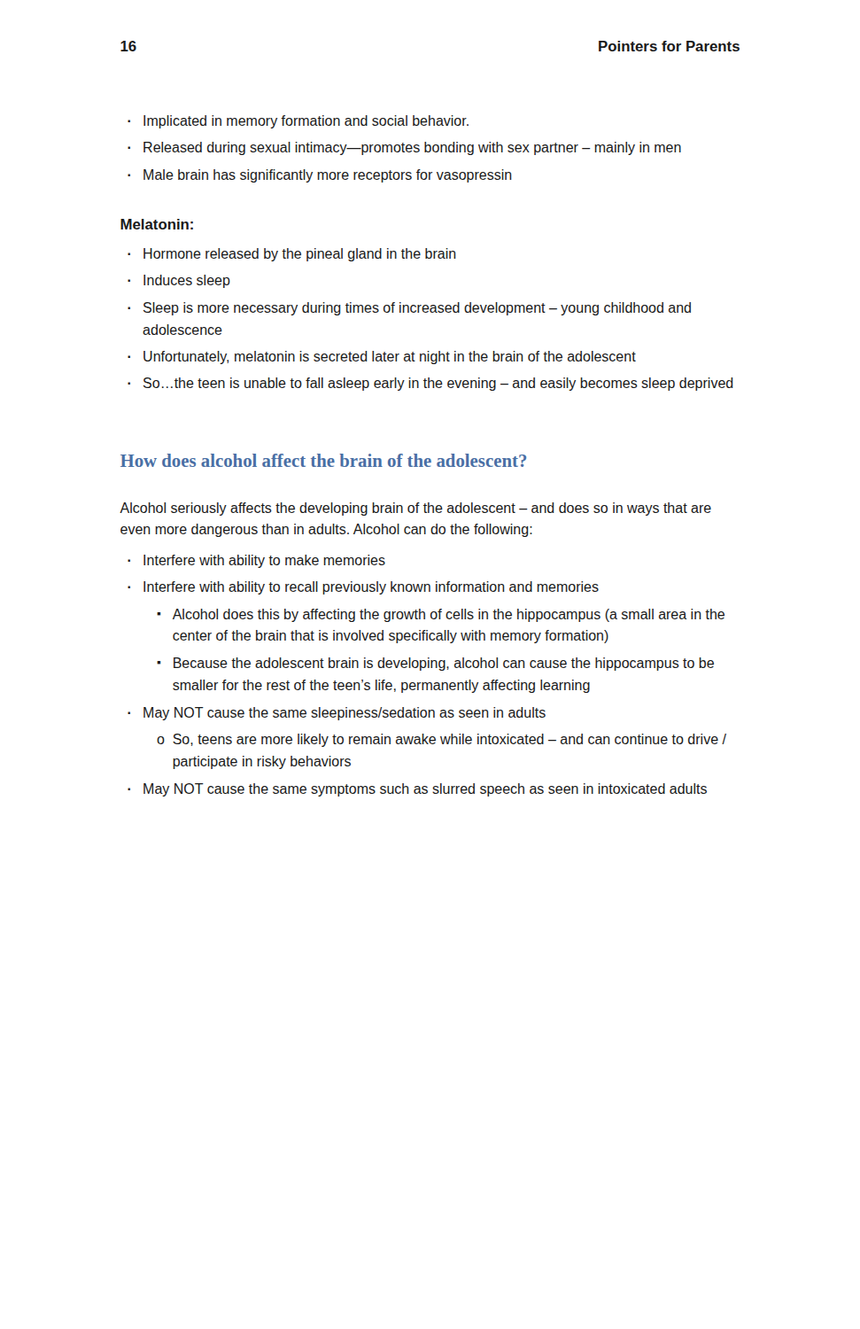16 Pointers for Parents
Implicated in memory formation and social behavior.
Released during sexual intimacy—promotes bonding with sex partner – mainly in men
Male brain has significantly more receptors for vasopressin
Melatonin:
Hormone released by the pineal gland in the brain
Induces sleep
Sleep is more necessary during times of increased development – young childhood and adolescence
Unfortunately, melatonin is secreted later at night in the brain of the adolescent
So…the teen is unable to fall asleep early in the evening – and easily becomes sleep deprived
How does alcohol affect the brain of the adolescent?
Alcohol seriously affects the developing brain of the adolescent – and does so in ways that are even more dangerous than in adults. Alcohol can do the following:
Interfere with ability to make memories
Interfere with ability to recall previously known information and memories
Alcohol does this by affecting the growth of cells in the hippocampus (a small area in the center of the brain that is involved specifically with memory formation)
Because the adolescent brain is developing, alcohol can cause the hippocampus to be smaller for the rest of the teen’s life, permanently affecting learning
May NOT cause the same sleepiness/sedation as seen in adults
So, teens are more likely to remain awake while intoxicated – and can continue to drive / participate in risky behaviors
May NOT cause the same symptoms such as slurred speech as seen in intoxicated adults